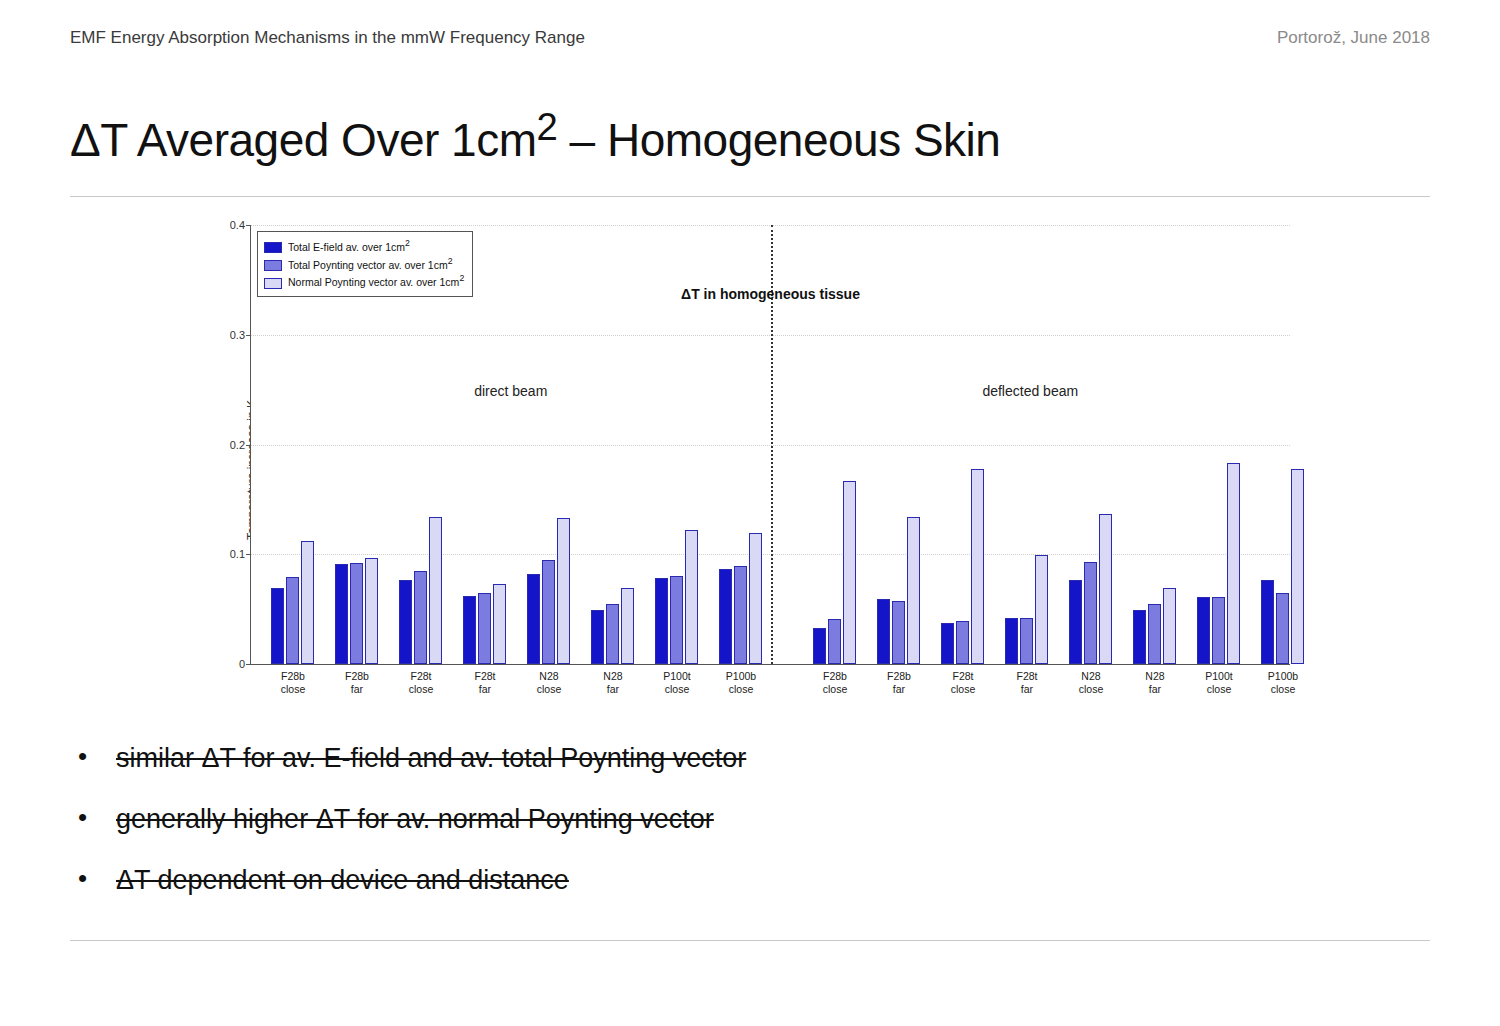EMF Energy Absorption Mechanisms in the mmW Frequency Range
Portorož, June 2018
ΔT Averaged Over 1cm2 – Homogeneous Skin
Temperature increase in K
0.4
0.3
0.2
0.1
0
ΔT in homogeneous tissue
direct beam
deflected beam
Total E-field av. over 1cm2
Total Poynting vector av. over 1cm2
Normal Poynting vector av. over 1cm2
F28b
close
F28b
far
F28t
close
F28t
far
N28
close
N28
far
P100t
close
P100b
close
F28b
close
F28b
far
F28t
close
F28t
far
N28
close
N28
far
P100t
close
P100b
close
similar ΔT for av. E-field and av. total Poynting vector
generally higher ΔT for av. normal Poynting vector
ΔT dependent on device and distance